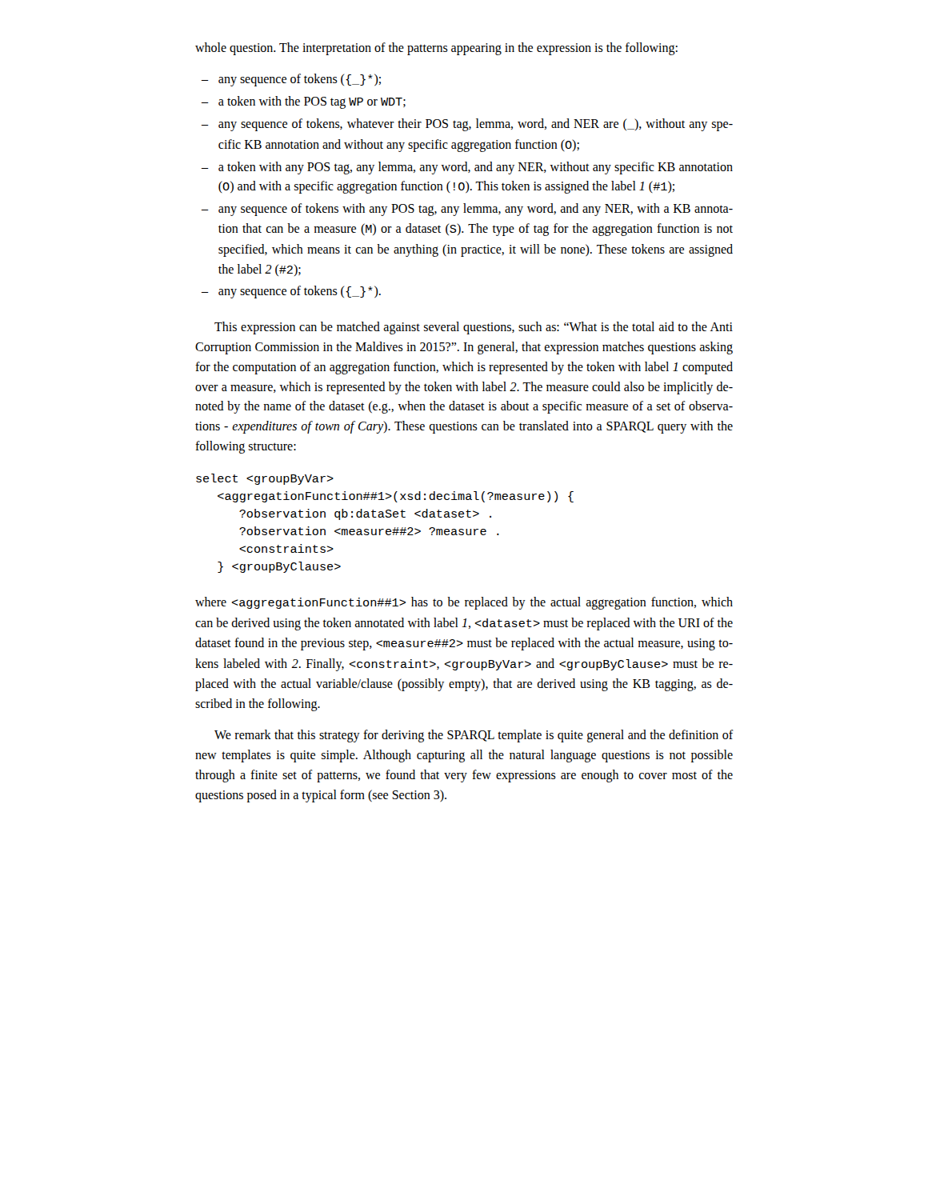whole question. The interpretation of the patterns appearing in the expression is the following:
any sequence of tokens ({_}*);
a token with the POS tag WP or WDT;
any sequence of tokens, whatever their POS tag, lemma, word, and NER are (_), without any specific KB annotation and without any specific aggregation function (O);
a token with any POS tag, any lemma, any word, and any NER, without any specific KB annotation (O) and with a specific aggregation function (!O). This token is assigned the label 1 (#1);
any sequence of tokens with any POS tag, any lemma, any word, and any NER, with a KB annotation that can be a measure (M) or a dataset (S). The type of tag for the aggregation function is not specified, which means it can be anything (in practice, it will be none). These tokens are assigned the label 2 (#2);
any sequence of tokens ({_}*).
This expression can be matched against several questions, such as: “What is the total aid to the Anti Corruption Commission in the Maldives in 2015?”. In general, that expression matches questions asking for the computation of an aggregation function, which is represented by the token with label 1 computed over a measure, which is represented by the token with label 2. The measure could also be implicitly denoted by the name of the dataset (e.g., when the dataset is about a specific measure of a set of observations - expenditures of town of Cary). These questions can be translated into a SPARQL query with the following structure:
select <groupByVar>
   <aggregationFunction##1>(xsd:decimal(?measure)) {
      ?observation qb:dataSet <dataset> .
      ?observation <measure##2> ?measure .
      <constraints>
   } <groupByClause>
where <aggregationFunction##1> has to be replaced by the actual aggregation function, which can be derived using the token annotated with label 1, <dataset> must be replaced with the URI of the dataset found in the previous step, <measure##2> must be replaced with the actual measure, using tokens labeled with 2. Finally, <constraint>, <groupByVar> and <groupByClause> must be replaced with the actual variable/clause (possibly empty), that are derived using the KB tagging, as described in the following.
We remark that this strategy for deriving the SPARQL template is quite general and the definition of new templates is quite simple. Although capturing all the natural language questions is not possible through a finite set of patterns, we found that very few expressions are enough to cover most of the questions posed in a typical form (see Section 3).